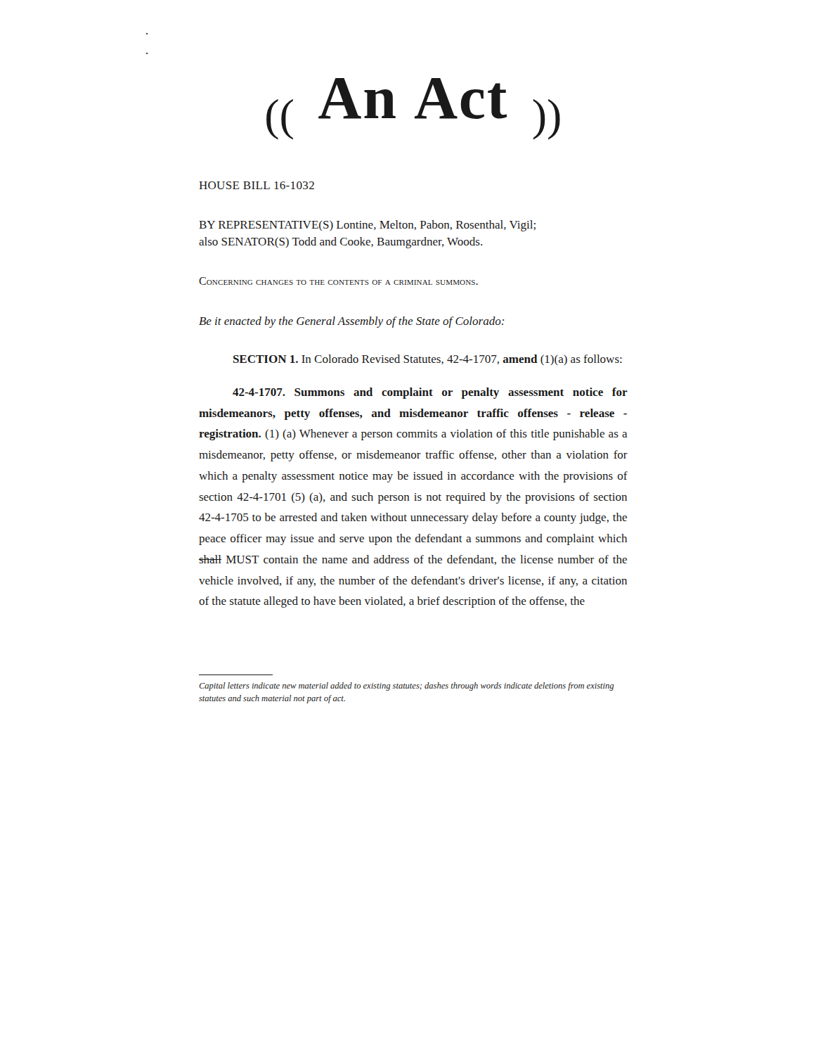·
·
((An Act))
HOUSE BILL 16-1032
BY REPRESENTATIVE(S) Lontine, Melton, Pabon, Rosenthal, Vigil;
also SENATOR(S) Todd and Cooke, Baumgardner, Woods.
Concerning changes to the contents of a criminal summons.
Be it enacted by the General Assembly of the State of Colorado:
SECTION 1. In Colorado Revised Statutes, 42-4-1707, amend (1)(a) as follows:
42-4-1707. Summons and complaint or penalty assessment notice for misdemeanors, petty offenses, and misdemeanor traffic offenses - release - registration. (1) (a) Whenever a person commits a violation of this title punishable as a misdemeanor, petty offense, or misdemeanor traffic offense, other than a violation for which a penalty assessment notice may be issued in accordance with the provisions of section 42-4-1701 (5) (a), and such person is not required by the provisions of section 42-4-1705 to be arrested and taken without unnecessary delay before a county judge, the peace officer may issue and serve upon the defendant a summons and complaint which shall MUST contain the name and address of the defendant, the license number of the vehicle involved, if any, the number of the defendant's driver's license, if any, a citation of the statute alleged to have been violated, a brief description of the offense, the
Capital letters indicate new material added to existing statutes; dashes through words indicate deletions from existing statutes and such material not part of act.